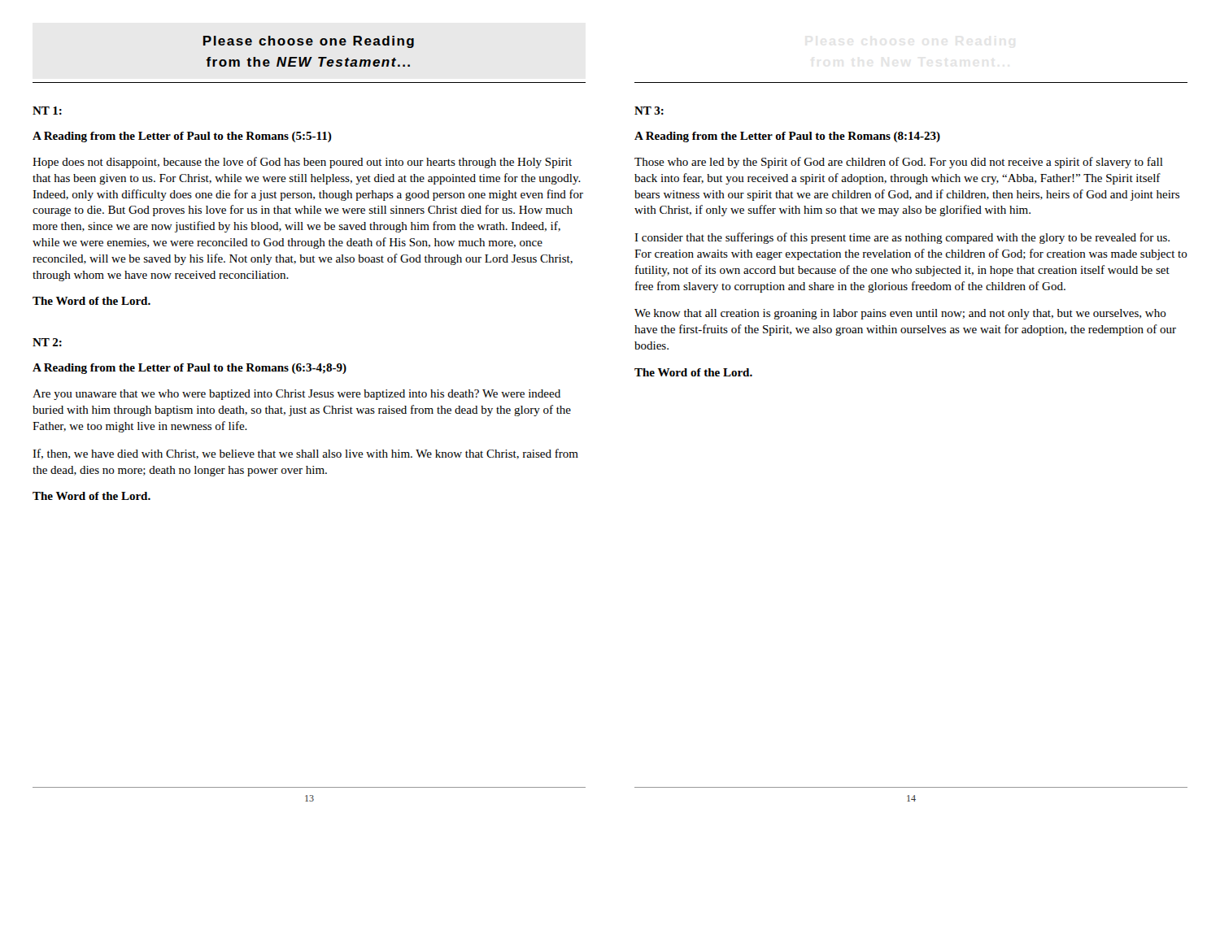Please choose one Reading
from the NEW Testament...
NT 1:
A Reading from the Letter of Paul to the Romans (5:5-11)
Hope does not disappoint, because the love of God has been poured out into our hearts through the Holy Spirit that has been given to us. For Christ, while we were still helpless, yet died at the appointed time for the ungodly. Indeed, only with difficulty does one die for a just person, though perhaps a good person one might even find for courage to die. But God proves his love for us in that while we were still sinners Christ died for us. How much more then, since we are now justified by his blood, will we be saved through him from the wrath. Indeed, if, while we were enemies, we were reconciled to God through the death of His Son, how much more, once reconciled, will we be saved by his life. Not only that, but we also boast of God through our Lord Jesus Christ, through whom we have now received reconciliation.
The Word of the Lord.
NT 2:
A Reading from the Letter of Paul to the Romans (6:3-4;8-9)
Are you unaware that we who were baptized into Christ Jesus were baptized into his death? We were indeed buried with him through baptism into death, so that, just as Christ was raised from the dead by the glory of the Father, we too might live in newness of life.
If, then, we have died with Christ, we believe that we shall also live with him. We know that Christ, raised from the dead, dies no more; death no longer has power over him.
The Word of the Lord.
13
Please choose one Reading
from the New Testament...
NT 3:
A Reading from the Letter of Paul to the Romans (8:14-23)
Those who are led by the Spirit of God are children of God. For you did not receive a spirit of slavery to fall back into fear, but you received a spirit of adoption, through which we cry, “Abba, Father!” The Spirit itself bears witness with our spirit that we are children of God, and if children, then heirs, heirs of God and joint heirs with Christ, if only we suffer with him so that we may also be glorified with him.
I consider that the sufferings of this present time are as nothing compared with the glory to be revealed for us. For creation awaits with eager expectation the revelation of the children of God; for creation was made subject to futility, not of its own accord but because of the one who subjected it, in hope that creation itself would be set free from slavery to corruption and share in the glorious freedom of the children of God.
We know that all creation is groaning in labor pains even until now; and not only that, but we ourselves, who have the first-fruits of the Spirit, we also groan within ourselves as we wait for adoption, the redemption of our bodies.
The Word of the Lord.
14